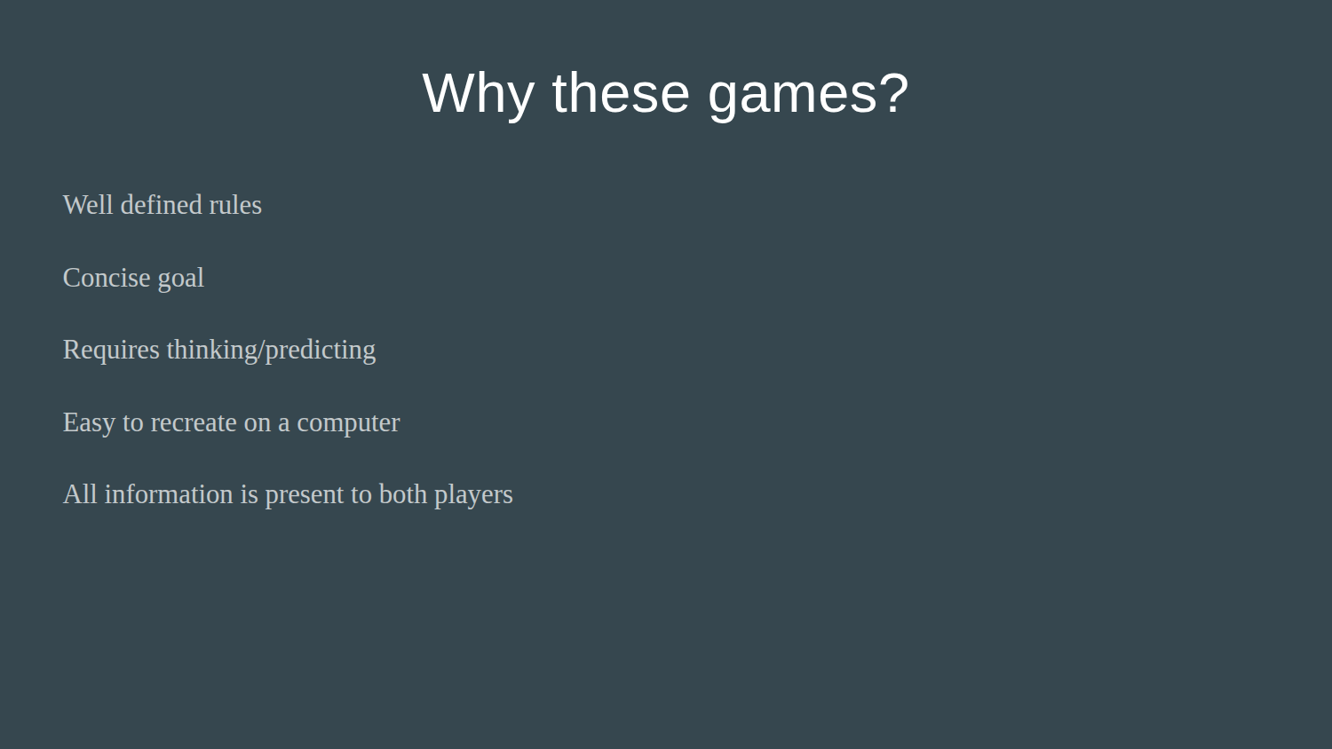Why these games?
Well defined rules
Concise goal
Requires thinking/predicting
Easy to recreate on a computer
All information is present to both players